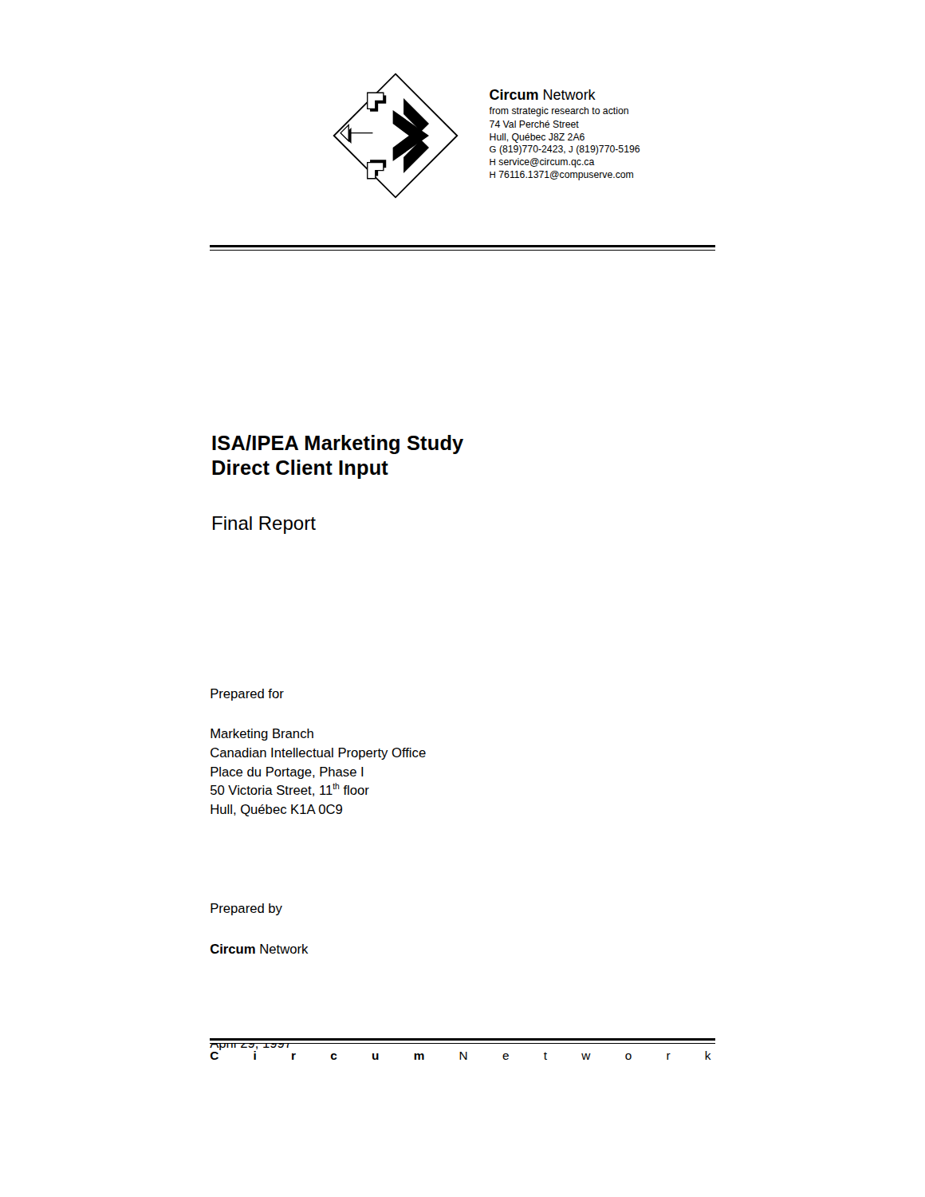Circum Network
from strategic research to action
74 Val Perché Street
Hull, Québec J8Z 2A6
G (819)770-2423, J (819)770-5196
H service@circum.qc.ca
H 76116.1371@compuserve.com
ISA/IPEA Marketing Study
Direct Client Input
Final Report
Prepared for
Marketing Branch
Canadian Intellectual Property Office
Place du Portage, Phase I
50 Victoria Street, 11th floor
Hull, Québec K1A 0C9
Prepared by
Circum Network
April 29, 1997
C i r c u m N e t w o r k